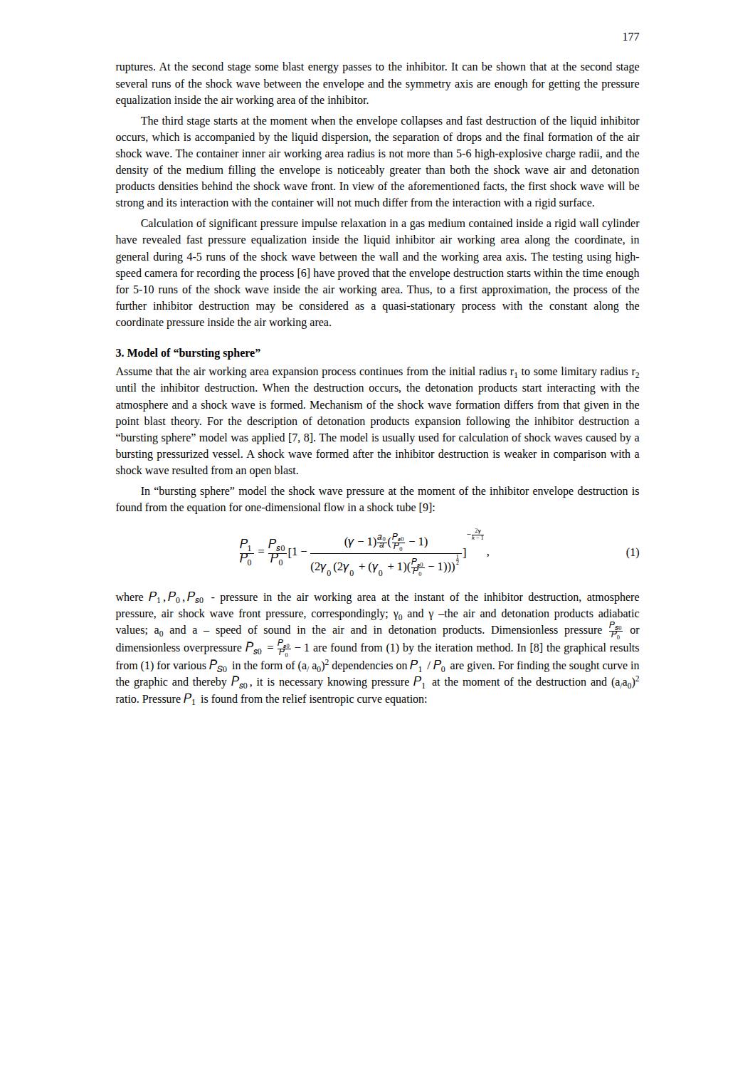177
ruptures. At the second stage some blast energy passes to the inhibitor. It can be shown that at the second stage several runs of the shock wave between the envelope and the symmetry axis are enough for getting the pressure equalization inside the air working area of the inhibitor.
The third stage starts at the moment when the envelope collapses and fast destruction of the liquid inhibitor occurs, which is accompanied by the liquid dispersion, the separation of drops and the final formation of the air shock wave. The container inner air working area radius is not more than 5-6 high-explosive charge radii, and the density of the medium filling the envelope is noticeably greater than both the shock wave air and detonation products densities behind the shock wave front. In view of the aforementioned facts, the first shock wave will be strong and its interaction with the container will not much differ from the interaction with a rigid surface.
Calculation of significant pressure impulse relaxation in a gas medium contained inside a rigid wall cylinder have revealed fast pressure equalization inside the liquid inhibitor air working area along the coordinate, in general during 4-5 runs of the shock wave between the wall and the working area axis. The testing using high-speed camera for recording the process [6] have proved that the envelope destruction starts within the time enough for 5-10 runs of the shock wave inside the air working area. Thus, to a first approximation, the process of the further inhibitor destruction may be considered as a quasi-stationary process with the constant along the coordinate pressure inside the air working area.
3. Model of “bursting sphere”
Assume that the air working area expansion process continues from the initial radius r1 to some limitary radius r2 until the inhibitor destruction. When the destruction occurs, the detonation products start interacting with the atmosphere and a shock wave is formed. Mechanism of the shock wave formation differs from that given in the point blast theory. For the description of detonation products expansion following the inhibitor destruction a “bursting sphere” model was applied [7, 8]. The model is usually used for calculation of shock waves caused by a bursting pressurized vessel. A shock wave formed after the inhibitor destruction is weaker in comparison with a shock wave resulted from an open blast.
In “bursting sphere” model the shock wave pressure at the moment of the inhibitor envelope destruction is found from the equation for one-dimensional flow in a shock tube [9]:
P1 P0 = Ps0 P0 [ 1 − (γ−1) a0 a ( Ps0 P0 − 1 ) ( 2γ0 ( 2γ0 + (γ0+1) ( Ps0 P0 − 1 ) ) ) 12 ] − 2γ k−1 ,
(1)
where P1,P0,Ps0 - pressure in the air working area at the instant of the inhibitor destruction, atmosphere pressure, air shock wave front pressure, correspondingly; γ0 and γ –the air and detonation products adiabatic values; a0 and a – speed of sound in the air and in detonation products. Dimensionless pressure PS0P0 or dimensionless overpressure P¯s0=Ps0P0−1 are found from (1) by the iteration method. In [8] the graphical results from (1) for various P¯S0 in the form of (a/ a0)2 dependencies on P1/P0 are given. For finding the sought curve in the graphic and thereby P¯s0, it is necessary knowing pressure P1 at the moment of the destruction and (a/a0)2 ratio. Pressure P1 is found from the relief isentropic curve equation: